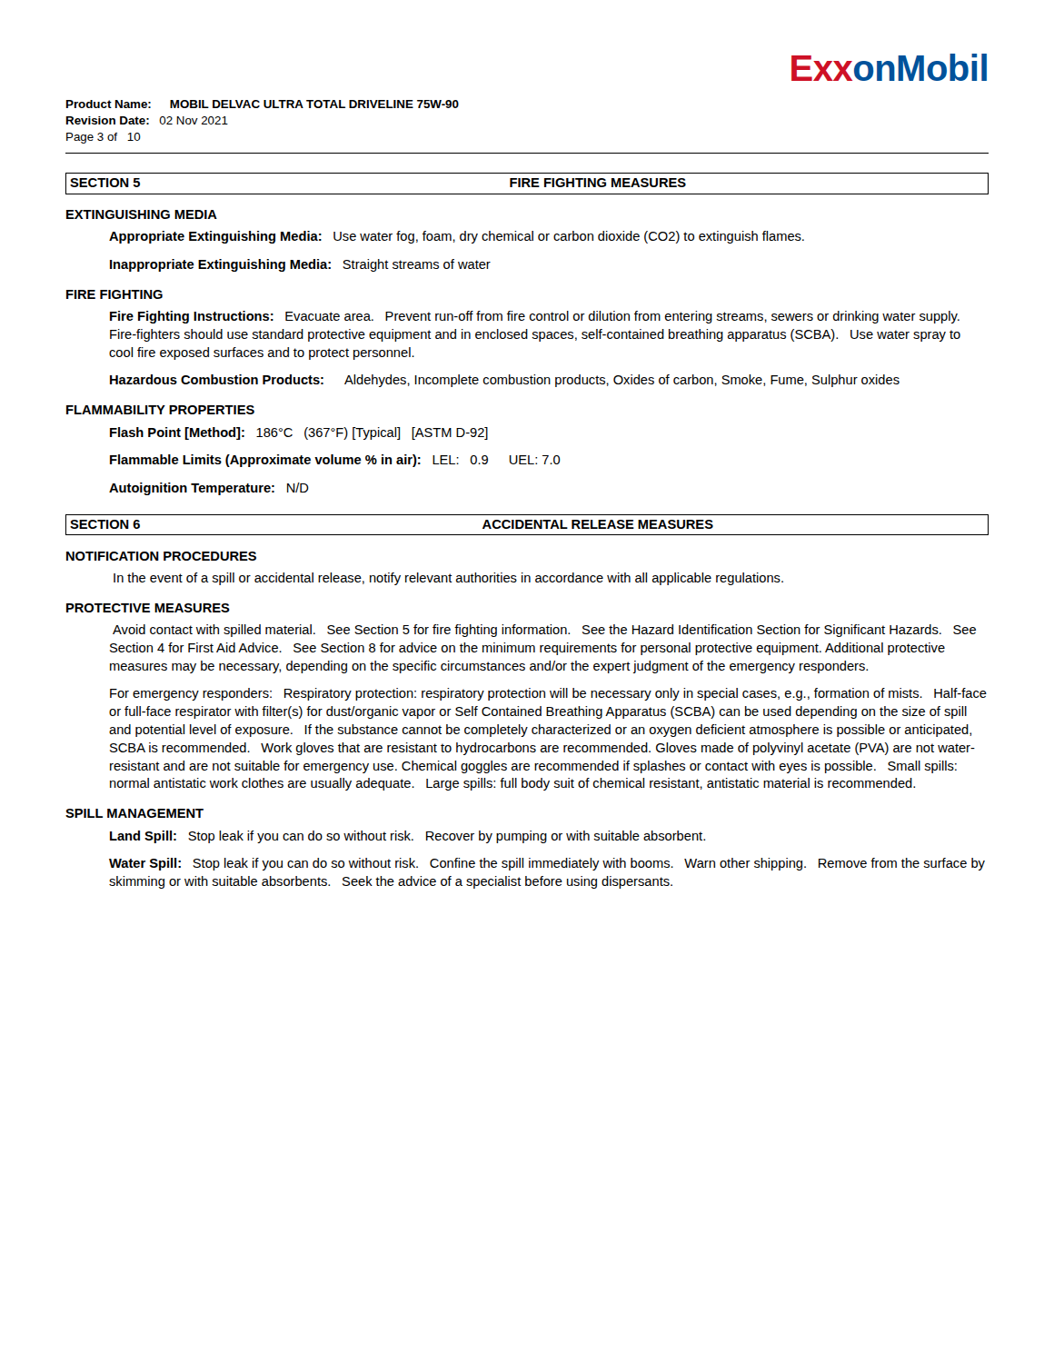Ex xonMobil
Product Name: MOBIL DELVAC ULTRA TOTAL DRIVELINE 75W-90
Revision Date: 02 Nov 2021
Page 3 of 10
SECTION 5 FIRE FIGHTING MEASURES
EXTINGUISHING MEDIA
Appropriate Extinguishing Media: Use water fog, foam, dry chemical or carbon dioxide (CO2) to extinguish flames.
Inappropriate Extinguishing Media: Straight streams of water
FIRE FIGHTING
Fire Fighting Instructions: Evacuate area. Prevent run-off from fire control or dilution from entering streams, sewers or drinking water supply. Fire-fighters should use standard protective equipment and in enclosed spaces, self-contained breathing apparatus (SCBA). Use water spray to cool fire exposed surfaces and to protect personnel.
Hazardous Combustion Products: Aldehydes, Incomplete combustion products, Oxides of carbon, Smoke, Fume, Sulphur oxides
FLAMMABILITY PROPERTIES
Flash Point [Method]: 186°C (367°F) [Typical] [ASTM D-92]
Flammable Limits (Approximate volume % in air): LEL: 0.9 UEL: 7.0
Autoignition Temperature: N/D
SECTION 6 ACCIDENTAL RELEASE MEASURES
NOTIFICATION PROCEDURES
In the event of a spill or accidental release, notify relevant authorities in accordance with all applicable regulations.
PROTECTIVE MEASURES
Avoid contact with spilled material. See Section 5 for fire fighting information. See the Hazard Identification Section for Significant Hazards. See Section 4 for First Aid Advice. See Section 8 for advice on the minimum requirements for personal protective equipment. Additional protective measures may be necessary, depending on the specific circumstances and/or the expert judgment of the emergency responders.
For emergency responders: Respiratory protection: respiratory protection will be necessary only in special cases, e.g., formation of mists. Half-face or full-face respirator with filter(s) for dust/organic vapor or Self Contained Breathing Apparatus (SCBA) can be used depending on the size of spill and potential level of exposure. If the substance cannot be completely characterized or an oxygen deficient atmosphere is possible or anticipated, SCBA is recommended. Work gloves that are resistant to hydrocarbons are recommended. Gloves made of polyvinyl acetate (PVA) are not water-resistant and are not suitable for emergency use. Chemical goggles are recommended if splashes or contact with eyes is possible. Small spills: normal antistatic work clothes are usually adequate. Large spills: full body suit of chemical resistant, antistatic material is recommended.
SPILL MANAGEMENT
Land Spill: Stop leak if you can do so without risk. Recover by pumping or with suitable absorbent.
Water Spill: Stop leak if you can do so without risk. Confine the spill immediately with booms. Warn other shipping. Remove from the surface by skimming or with suitable absorbents. Seek the advice of a specialist before using dispersants.